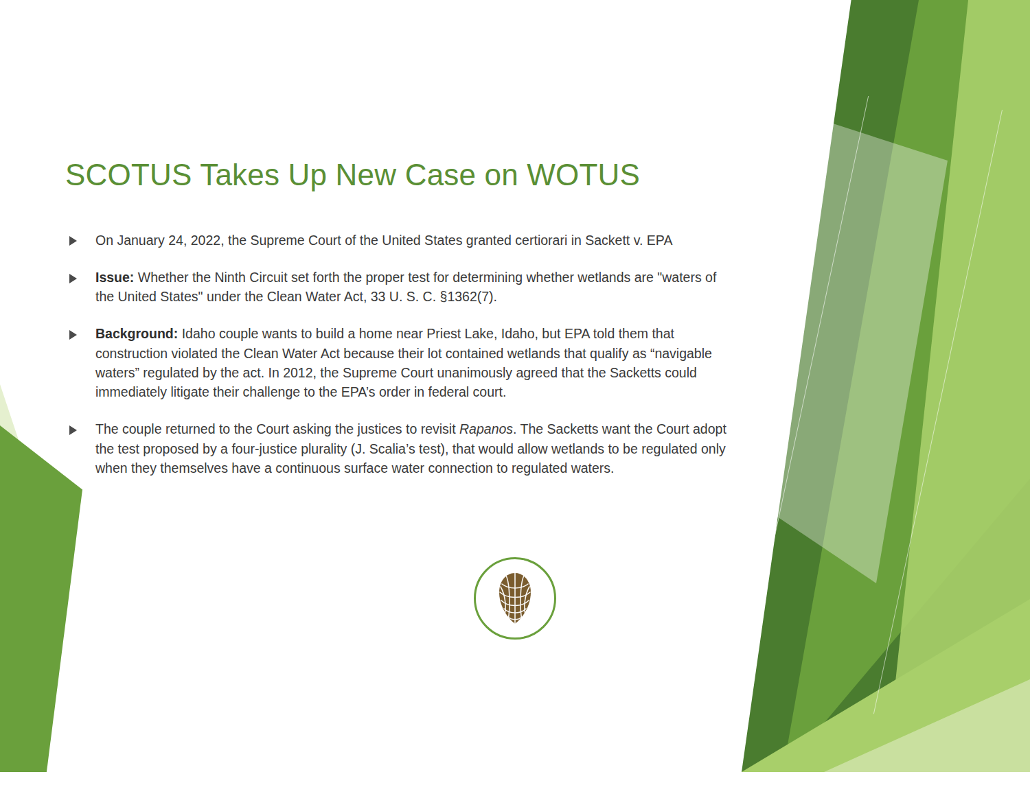SCOTUS Takes Up New Case on WOTUS
On January 24, 2022, the Supreme Court of the United States granted certiorari in Sackett v. EPA
Issue: Whether the Ninth Circuit set forth the proper test for determining whether wetlands are "waters of the United States" under the Clean Water Act, 33 U. S. C. §1362(7).
Background: Idaho couple wants to build a home near Priest Lake, Idaho, but EPA told them that construction violated the Clean Water Act because their lot contained wetlands that qualify as “navigable waters” regulated by the act. In 2012, the Supreme Court unanimously agreed that the Sacketts could immediately litigate their challenge to the EPA’s order in federal court.
The couple returned to the Court asking the justices to revisit Rapanos. The Sacketts want the Court adopt the test proposed by a four-justice plurality (J. Scalia’s test), that would allow wetlands to be regulated only when they themselves have a continuous surface water connection to regulated waters.